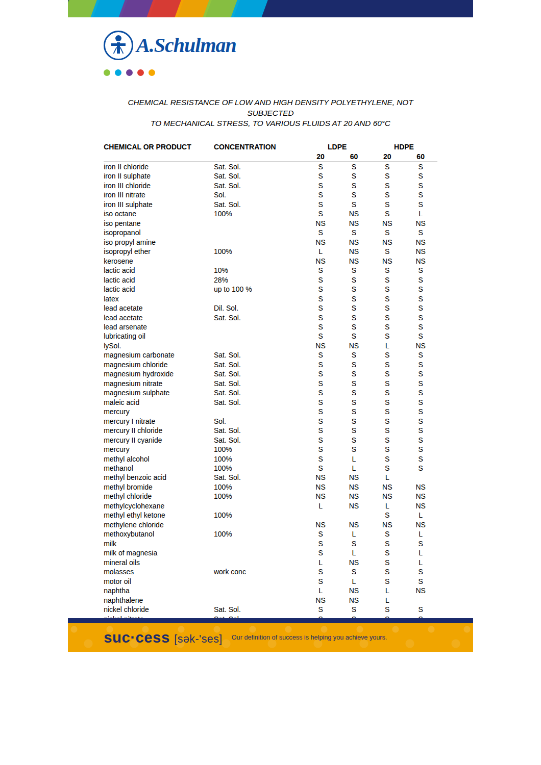A.Schulman
CHEMICAL RESISTANCE OF LOW AND HIGH DENSITY POLYETHYLENE, NOT SUBJECTED
TO MECHANICAL STRESS, TO VARIOUS FLUIDS AT 20 AND 60°C
| CHEMICAL OR PRODUCT | CONCENTRATION | LDPE | HDPE |
| --- | --- | --- | --- |
| | | 20 | 60 | 20 | 60 |
| iron II chloride | Sat. Sol. | S | S | S | S |
| iron II sulphate | Sat. Sol. | S | S | S | S |
| iron III chloride | Sat. Sol. | S | S | S | S |
| iron III nitrate | Sol. | S | S | S | S |
| iron III sulphate | Sat. Sol. | S | S | S | S |
| iso octane | 100% | S | NS | S | L |
| iso pentane | | NS | NS | NS | NS |
| isopropanol | | S | S | S | S |
| iso propyl amine | | NS | NS | NS | NS |
| isopropyl ether | 100% | L | NS | S | NS |
| kerosene | | NS | NS | NS | NS |
| lactic acid | 10% | S | S | S | S |
| lactic acid | 28% | S | S | S | S |
| lactic acid | up to 100 % | S | S | S | S |
| latex | | S | S | S | S |
| lead acetate | Dil. Sol. | S | S | S | S |
| lead acetate | Sat. Sol. | S | S | S | S |
| lead arsenate | | S | S | S | S |
| lubricating oil | | S | S | S | S |
| lySol. | | NS | NS | L | NS |
| magnesium carbonate | Sat. Sol. | S | S | S | S |
| magnesium chloride | Sat. Sol. | S | S | S | S |
| magnesium hydroxide | Sat. Sol. | S | S | S | S |
| magnesium nitrate | Sat. Sol. | S | S | S | S |
| magnesium sulphate | Sat. Sol. | S | S | S | S |
| maleic acid | Sat. Sol. | S | S | S | S |
| mercury | | S | S | S | S |
| mercury I nitrate | Sol. | S | S | S | S |
| mercury II chloride | Sat. Sol. | S | S | S | S |
| mercury II cyanide | Sat. Sol. | S | S | S | S |
| mercury | 100% | S | S | S | S |
| methyl alcohol | 100% | S | L | S | S |
| methanol | 100% | S | L | S | S |
| methyl benzoic acid | Sat. Sol. | NS | NS | L | |
| methyl bromide | 100% | NS | NS | NS | NS |
| methyl chloride | 100% | NS | NS | NS | NS |
| methylcyclohexane | | L | NS | L | NS |
| methyl ethyl ketone | 100% | | | S | L |
| methylene chloride | | NS | NS | NS | NS |
| methoxybutanol | 100% | S | L | S | L |
| milk | | S | S | S | S |
| milk of magnesia | | S | L | S | L |
| mineral oils | | L | NS | S | L |
| molasses | work conc | S | S | S | S |
| motor oil | | S | L | S | S |
| naphtha | | L | NS | L | NS |
| naphthalene | | NS | NS | L | |
| nickel chloride | Sat. Sol. | S | S | S | S |
| nickel nitrate | Sat. Sol. | S | S | S | S |
| nickel sulphate | Sat. Sol. | S | S | S | |
| nicotine | Dil. Sol. | S | S | S | S |
| nicotinic acid | Dil. Sol. | L | L | S | |
suc·cess [sək-'ses]
Our definition of success is helping you achieve yours.